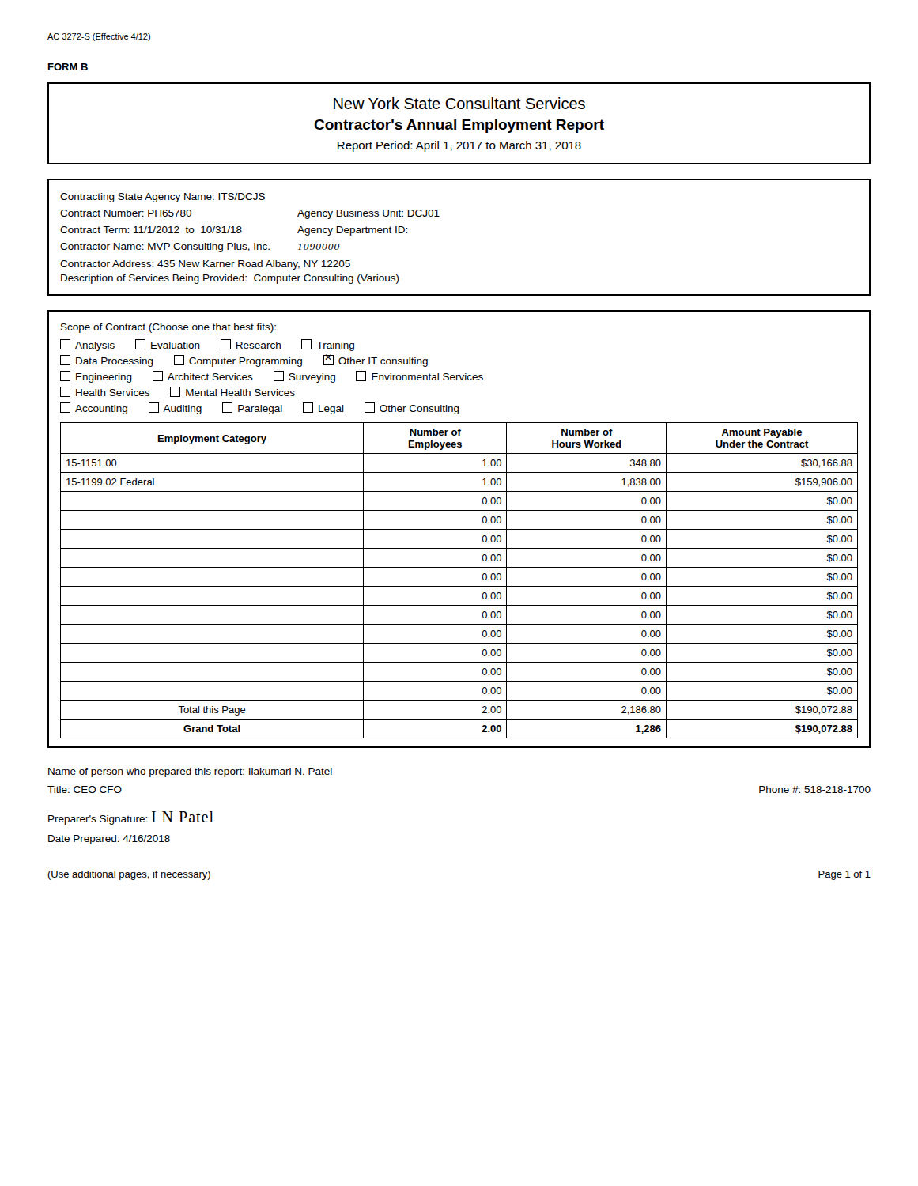AC 3272-S (Effective 4/12)
FORM B
New York State Consultant Services
Contractor's Annual Employment Report
Report Period: April 1, 2017 to March 31, 2018
Contracting State Agency Name: ITS/DCJS
Contract Number: PH65780
Agency Business Unit: DCJ01
Contract Term: 11/1/2012 to 10/31/18
Agency Department ID:
Contractor Name: MVP Consulting Plus, Inc.
1090000
Contractor Address: 435 New Karner Road Albany, NY 12205
Description of Services Being Provided: Computer Consulting (Various)
Scope of Contract (Choose one that best fits):
Analysis Evaluation Research Training
Data Processing Computer Programming Other IT consulting
Engineering Architect Services Surveying Environmental Services
Health Services Mental Health Services
Accounting Auditing Paralegal Legal Other Consulting
| Employment Category | Number of Employees | Number of Hours Worked | Amount Payable Under the Contract |
| --- | --- | --- | --- |
| 15-1151.00 | 1.00 | 348.80 | $30,166.88 |
| 15-1199.02 Federal | 1.00 | 1,838.00 | $159,906.00 |
| | 0.00 | 0.00 | $0.00 |
| | 0.00 | 0.00 | $0.00 |
| | 0.00 | 0.00 | $0.00 |
| | 0.00 | 0.00 | $0.00 |
| | 0.00 | 0.00 | $0.00 |
| | 0.00 | 0.00 | $0.00 |
| | 0.00 | 0.00 | $0.00 |
| | 0.00 | 0.00 | $0.00 |
| | 0.00 | 0.00 | $0.00 |
| | 0.00 | 0.00 | $0.00 |
| | 0.00 | 0.00 | $0.00 |
| Total this Page | 2.00 | 2,186.80 | $190,072.88 |
| Grand Total | 2.00 | 1,286 | $190,072.88 |
Name of person who prepared this report: Ilakumari N. Patel
Title: CEO CFO Phone #: 518-218-1700
Preparer's Signature: I N Patel
Date Prepared: 4/16/2018
(Use additional pages, if necessary)
Page 1 of 1